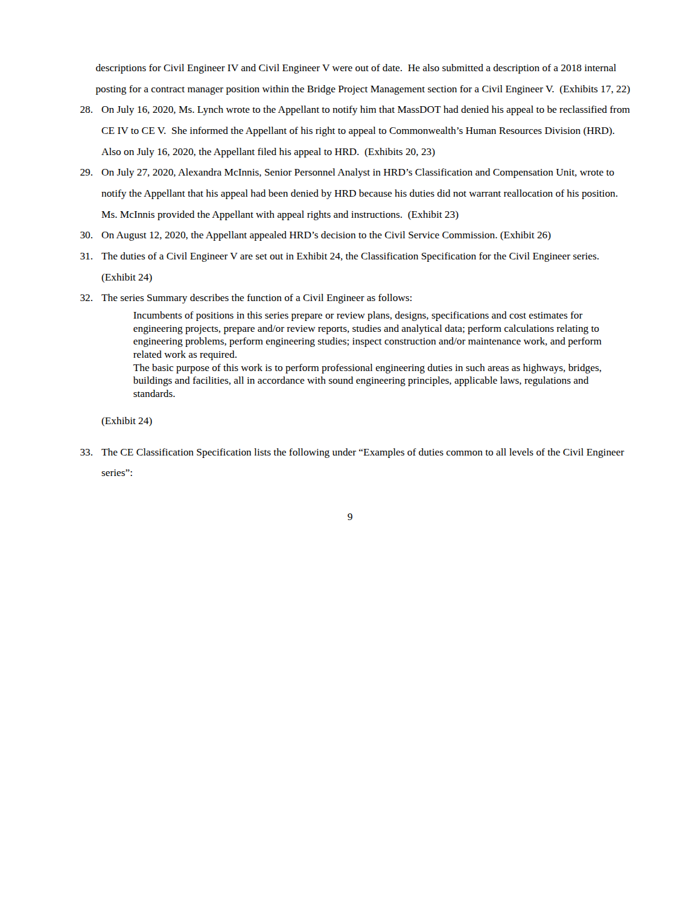descriptions for Civil Engineer IV and Civil Engineer V were out of date. He also submitted a description of a 2018 internal posting for a contract manager position within the Bridge Project Management section for a Civil Engineer V. (Exhibits 17, 22)
On July 16, 2020, Ms. Lynch wrote to the Appellant to notify him that MassDOT had denied his appeal to be reclassified from CE IV to CE V. She informed the Appellant of his right to appeal to Commonwealth’s Human Resources Division (HRD). Also on July 16, 2020, the Appellant filed his appeal to HRD. (Exhibits 20, 23)
On July 27, 2020, Alexandra McInnis, Senior Personnel Analyst in HRD’s Classification and Compensation Unit, wrote to notify the Appellant that his appeal had been denied by HRD because his duties did not warrant reallocation of his position. Ms. McInnis provided the Appellant with appeal rights and instructions. (Exhibit 23)
On August 12, 2020, the Appellant appealed HRD’s decision to the Civil Service Commission. (Exhibit 26)
The duties of a Civil Engineer V are set out in Exhibit 24, the Classification Specification for the Civil Engineer series. (Exhibit 24)
The series Summary describes the function of a Civil Engineer as follows:
Incumbents of positions in this series prepare or review plans, designs, specifications and cost estimates for engineering projects, prepare and/or review reports, studies and analytical data; perform calculations relating to engineering problems, perform engineering studies; inspect construction and/or maintenance work, and perform related work as required.
The basic purpose of this work is to perform professional engineering duties in such areas as highways, bridges, buildings and facilities, all in accordance with sound engineering principles, applicable laws, regulations and standards.
(Exhibit 24)
The CE Classification Specification lists the following under “Examples of duties common to all levels of the Civil Engineer series”:
9